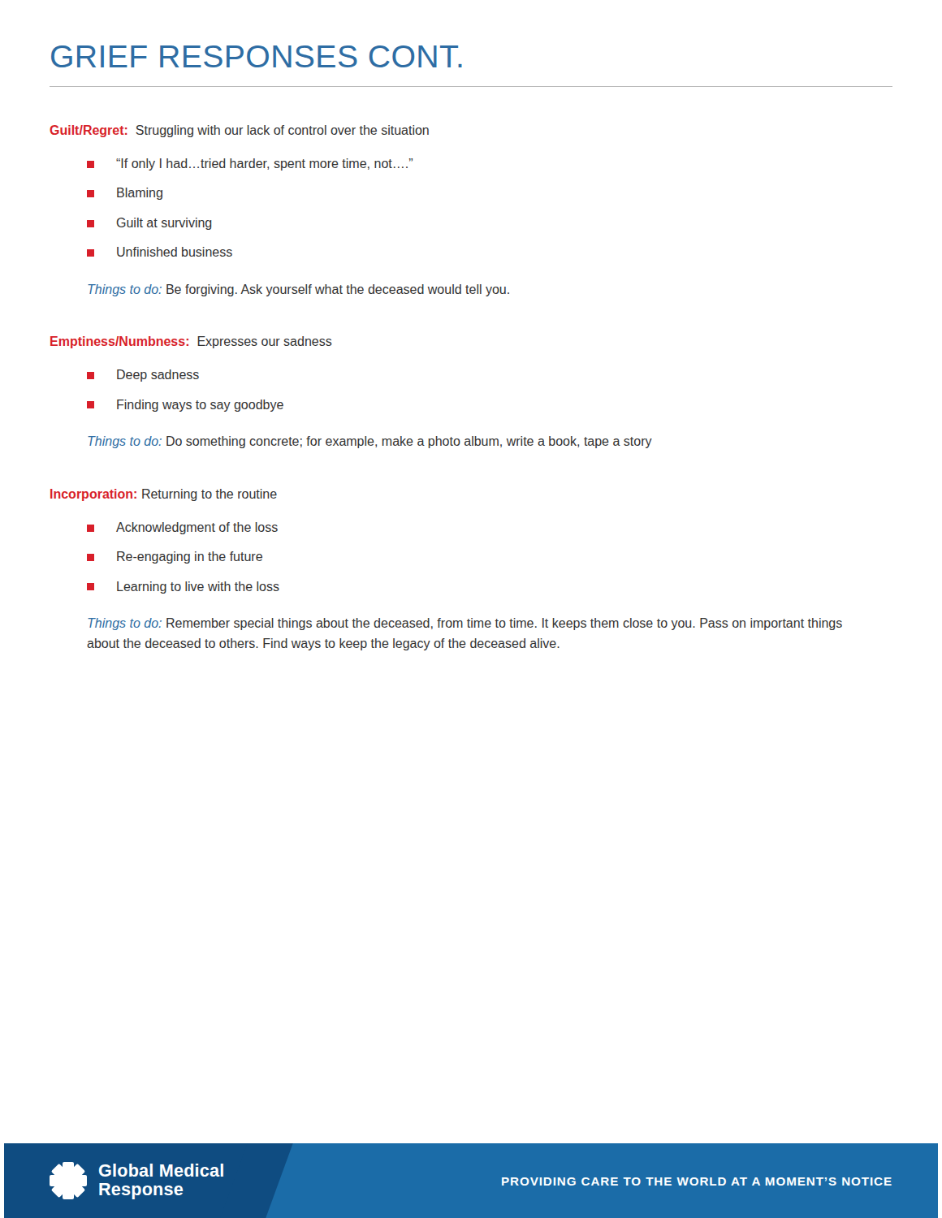Grief Responses Cont.
Guilt/Regret: Struggling with our lack of control over the situation
“If only I had…tried harder, spent more time, not….”
Blaming
Guilt at surviving
Unfinished business
Things to do: Be forgiving. Ask yourself what the deceased would tell you.
Emptiness/Numbness: Expresses our sadness
Deep sadness
Finding ways to say goodbye
Things to do: Do something concrete; for example, make a photo album, write a book, tape a story
Incorporation: Returning to the routine
Acknowledgment of the loss
Re-engaging in the future
Learning to live with the loss
Things to do: Remember special things about the deceased, from time to time. It keeps them close to you. Pass on important things about the deceased to others. Find ways to keep the legacy of the deceased alive.
Global Medical
Response
PROVIDING CARE TO THE WORLD AT A MOMENT’S NOTICE